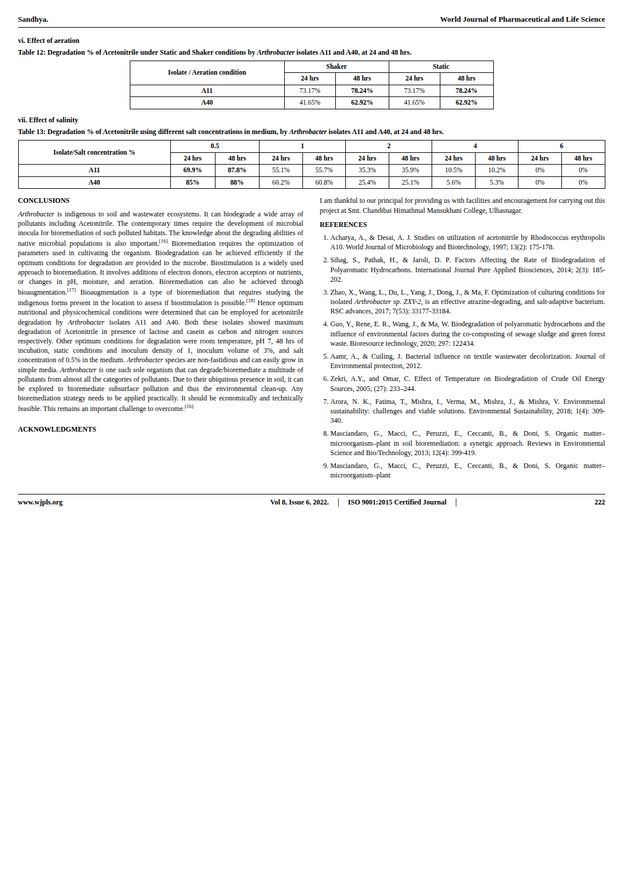Sandhya.
World Journal of Pharmaceutical and Life Science
vi. Effect of aeration
Table 12: Degradation % of Acetonitrile under Static and Shaker conditions by Arthrobacter isolates A11 and A40, at 24 and 48 hrs.
| Isolate / Aeration condition | Shaker | Static |
| --- | --- | --- |
| 24 hrs | 48 hrs | 24 hrs | 48 hrs |
| A11 | 73.17% | 78.24% | 73.17% | 78.24% |
| A40 | 41.65% | 62.92% | 41.65% | 62.92% |
vii. Effect of salinity
Table 13: Degradation % of Acetonitrile using different salt concentrations in medium, by Arthrobacter isolates A11 and A40, at 24 and 48 hrs.
| Isolate/Salt concentration % | 0.5 | 1 | 2 | 4 | 6 |
| --- | --- | --- | --- | --- | --- |
| 24 hrs | 48 hrs | 24 hrs | 48 hrs | 24 hrs | 48 hrs | 24 hrs | 48 hrs | 24 hrs | 48 hrs |
| A11 | 69.9% | 87.8% | 55.1% | 55.7% | 35.3% | 35.9% | 10.5% | 10.2% | 0% | 0% |
| A40 | 85% | 88% | 60.2% | 60.8% | 25.4% | 25.1% | 5.6% | 5.3% | 0% | 0% |
CONCLUSIONS
Arthrobacter is indigenous to soil and wastewater ecosystems. It can biodegrade a wide array of pollutants including Acetonitrile. The contemporary times require the development of microbial inocula for bioremediation of such polluted habitats. The knowledge about the degrading abilities of native microbial populations is also important.[16] Bioremediation requires the optimization of parameters used in cultivating the organism. Biodegradation can be achieved efficiently if the optimum conditions for degradation are provided to the microbe. Biostimulation is a widely used approach to bioremediation. It involves additions of electron donors, electron acceptors or nutrients, or changes in pH, moisture, and aeration. Bioremediation can also be achieved through bioaugmentation.[17] Bioaugmentation is a type of bioremediation that requires studying the indigenous forms present in the location to assess if biostimulation is possible.[18] Hence optimum nutritional and physicochemical conditions were determined that can be employed for acetonitrile degradation by Arthrobacter isolates A11 and A40. Both these isolates showed maximum degradation of Acetonitrile in presence of lactose and casein as carbon and nitrogen sources respectively. Other optimum conditions for degradation were room temperature, pH 7, 48 hrs of incubation, static conditions and inoculum density of 1, inoculum volume of 3%, and salt concentration of 0.5% in the medium. Arthrobacter species are non-fastidious and can easily grow in simple media. Arthrobacter is one such sole organism that can degrade/bioremediate a multitude of pollutants from almost all the categories of pollutants. Due to their ubiquitous presence in soil, it can be explored to bioremediate subsurface pollution and thus the environmental clean-up. Any bioremediation strategy needs to be applied practically. It should be economically and technically feasible. This remains an important challenge to overcome.[16]
ACKNOWLEDGMENTS
I am thankful to our principal for providing us with facilities and encouragement for carrying out this project at Smt. Chandibai Himathmal Mansukhani College, Ulhasnagar.
REFERENCES
Acharya, A., & Desai, A. J. Studies on utilization of acetonitrile by Rhodococcus erythropolis A10. World Journal of Microbiology and Biotechnology, 1997; 13(2): 175-178.
Sihag, S., Pathak, H., & Jaroli, D. P. Factors Affecting the Rate of Biodegradation of Polyaromatic Hydrocarbons. International Journal Pure Applied Biosciences, 2014; 2(3): 185-202.
Zhao, X., Wang, L., Du, L., Yang, J., Dong, J., & Ma, F. Optimization of culturing conditions for isolated Arthrobacter sp. ZXY-2, is an effective atrazine-degrading, and salt-adaptive bacterium. RSC advances, 2017; 7(53): 33177-33184.
Guo, Y., Rene, E. R., Wang, J., & Ma, W. Biodegradation of polyaromatic hydrocarbons and the influence of environmental factors during the co-composting of sewage sludge and green forest waste. Bioresource technology, 2020; 297: 122434.
Aamr, A., & Cuiling, J. Bacterial influence on textile wastewater decolorization. Journal of Environmental protection, 2012.
Zekri, A.Y., and Omar, C. Effect of Temperature on Biodegradation of Crude Oil Energy Sources, 2005; (27): 233–244.
Arora, N. K., Fatima, T., Mishra, I., Verma, M., Mishra, J., & Mishra, V. Environmental sustainability: challenges and viable solutions. Environmental Sustainability, 2018; 1(4): 309-340.
Masciandaro, G., Macci, C., Peruzzi, E., Ceccanti, B., & Doni, S. Organic matter–microorganism–plant in soil bioremediation: a synergic approach. Reviews in Environmental Science and Bio/Technology, 2013; 12(4): 399-419.
Masciandaro, G., Macci, C., Peruzzi, E., Ceccanti, B., & Doni, S. Organic matter–microorganism–plant
www.wjpls.org
Vol 8, Issue 6, 2022. │ ISO 9001:2015 Certified Journal │
222